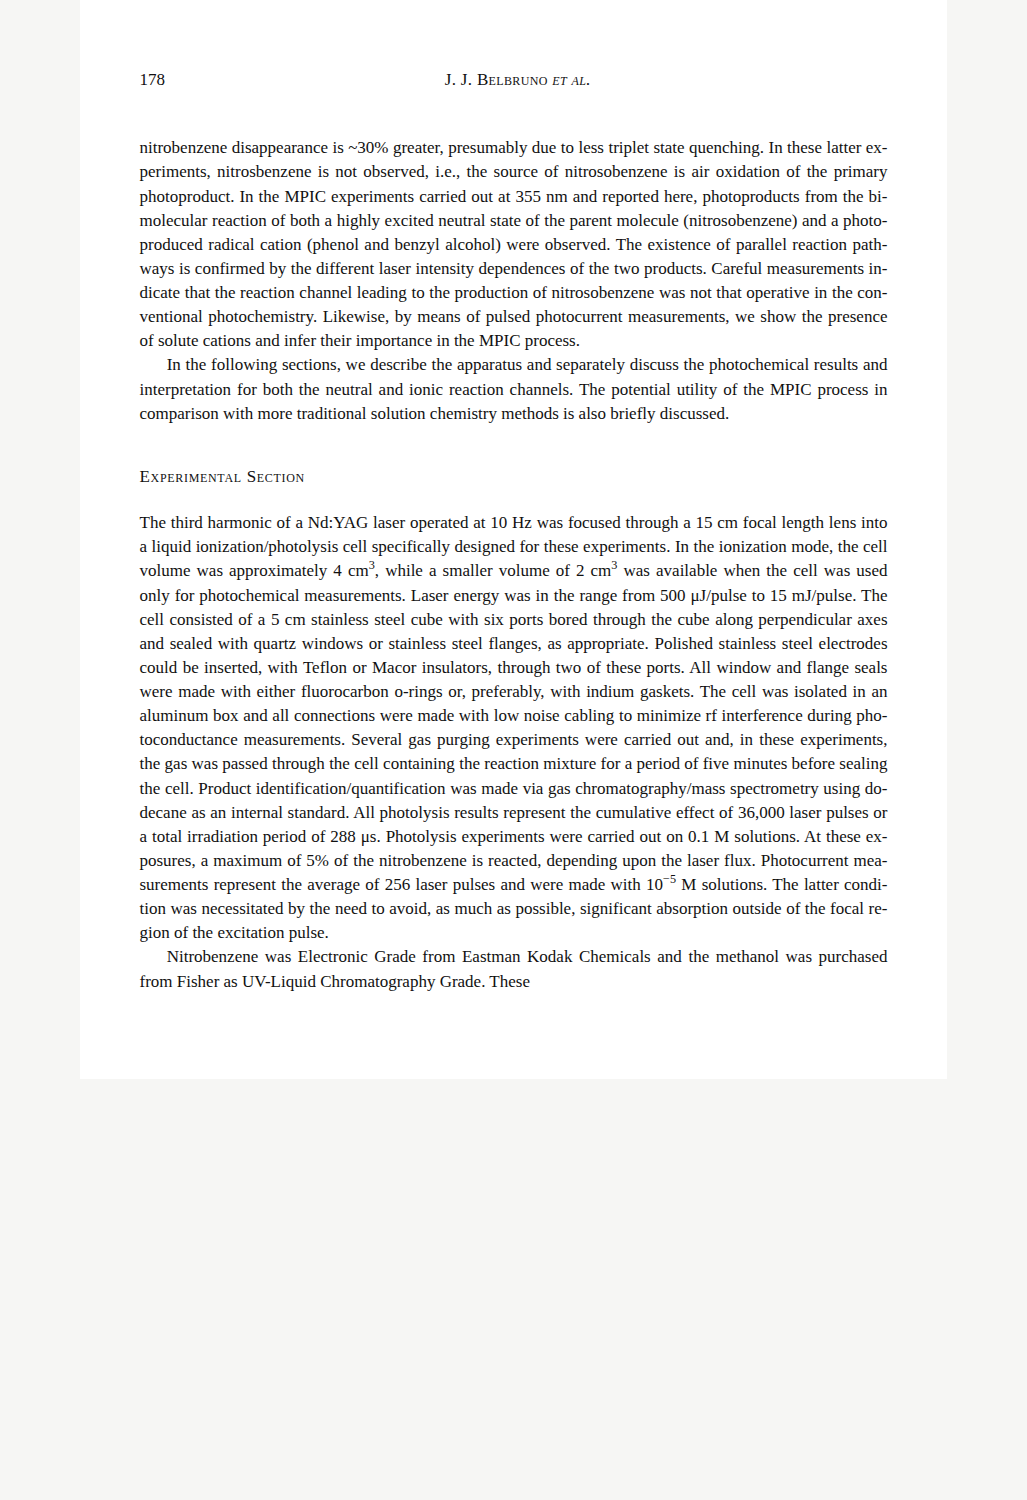178 J. J. Belbruno et al.
nitrobenzene disappearance is ~30% greater, presumably due to less triplet state quenching. In these latter experiments, nitrosbenzene is not observed, i.e., the source of nitrosobenzene is air oxidation of the primary photoproduct. In the MPIC experiments carried out at 355 nm and reported here, photoproducts from the bimolecular reaction of both a highly excited neutral state of the parent molecule (nitrosobenzene) and a photo-produced radical cation (phenol and benzyl alcohol) were observed. The existence of parallel reaction pathways is confirmed by the different laser intensity dependences of the two products. Careful measurements indicate that the reaction channel leading to the production of nitrosobenzene was not that operative in the conventional photochemistry. Likewise, by means of pulsed photocurrent measurements, we show the presence of solute cations and infer their importance in the MPIC process.
In the following sections, we describe the apparatus and separately discuss the photochemical results and interpretation for both the neutral and ionic reaction channels. The potential utility of the MPIC process in comparison with more traditional solution chemistry methods is also briefly discussed.
Experimental Section
The third harmonic of a Nd:YAG laser operated at 10 Hz was focused through a 15 cm focal length lens into a liquid ionization/photolysis cell specifically designed for these experiments. In the ionization mode, the cell volume was approximately 4 cm3, while a smaller volume of 2 cm3 was available when the cell was used only for photochemical measurements. Laser energy was in the range from 500 μJ/pulse to 15 mJ/pulse. The cell consisted of a 5 cm stainless steel cube with six ports bored through the cube along perpendicular axes and sealed with quartz windows or stainless steel flanges, as appropriate. Polished stainless steel electrodes could be inserted, with Teflon or Macor insulators, through two of these ports. All window and flange seals were made with either fluorocarbon o-rings or, preferably, with indium gaskets. The cell was isolated in an aluminum box and all connections were made with low noise cabling to minimize rf interference during photoconductance measurements. Several gas purging experiments were carried out and, in these experiments, the gas was passed through the cell containing the reaction mixture for a period of five minutes before sealing the cell. Product identification/quantification was made via gas chromatography/mass spectrometry using dodecane as an internal standard. All photolysis results represent the cumulative effect of 36,000 laser pulses or a total irradiation period of 288 μs. Photolysis experiments were carried out on 0.1 M solutions. At these exposures, a maximum of 5% of the nitrobenzene is reacted, depending upon the laser flux. Photocurrent measurements represent the average of 256 laser pulses and were made with 10−5 M solutions. The latter condition was necessitated by the need to avoid, as much as possible, significant absorption outside of the focal region of the excitation pulse.
Nitrobenzene was Electronic Grade from Eastman Kodak Chemicals and the methanol was purchased from Fisher as UV-Liquid Chromatography Grade. These